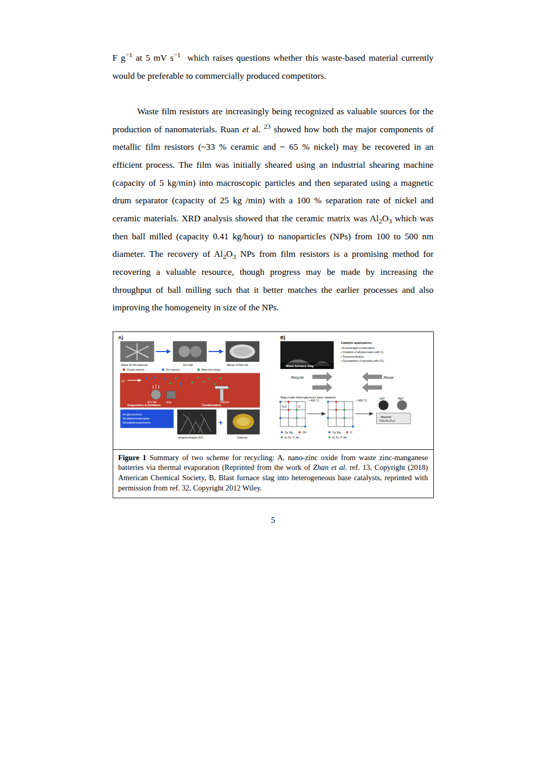F g−1 at 5 mV s−1 which raises questions whether this waste-based material currently would be preferable to commercially produced competitors.
Waste film resistors are increasingly being recognized as valuable sources for the production of nanomaterials. Ruan et al. 23 showed how both the major components of metallic film resistors (~33 % ceramic and ~ 65 % nickel) may be recovered in an efficient process. The film was initially sheared using an industrial shearing machine (capacity of 5 kg/min) into macroscopic particles and then separated using a magnetic drum separator (capacity of 25 kg /min) with a 100 % separation rate of nickel and ceramic materials. XRD analysis showed that the ceramic matrix was Al2O3 which was then ball milled (capacity 0.41 kg/hour) to nanoparticles (NPs) from 100 to 500 nm diameter. The recovery of Al2O3 NPs from film resistors is a promising method for recovering a valuable resource, though progress may be made by increasing the throughput of ball milling such that it better matches the earlier processes and also improving the homogeneity in size of the NPs.
A) B) Waste Zn-Mn batteries Zinc ball Barrier of fiber felt Oxygen species Zinc species Nano-zinc oxides air Zinc ball plug collector Evaporation & Oxidation Condensation Air gas pressure Ventilated temperature Stimulated experiments tetrapod-shaped ZnO + Collector Blast furnace slag Catalytic applications • Knoevenagel condensation • Oxidation of alkylaromatics with O₂ • Transesterification • Cycloaddition of epoxides with CO₂ Recycle Reuse Slag-made heterogeneous base catalysts H₂O Cl⁻ > 400 °C > 600 °C CaO MgO Mayenite (Ca₁₂Al₁₄O₃₃) Ca, Mg OH⁻ Al, Fe, Ti, Mn Ca, Mg O Al, Fe, Ti, Mn
Figure 1 Summary of two scheme for recycling: A, nano-zinc oxide from waste zinc-manganese batteries via thermal evaporation (Reprinted from the work of Zhan et al. ref. 13, Copyright (2018) American Chemical Society, B, Blast furnace slag into heterogeneous base catalysts, reprinted with permission from ref. 32, Copyright 2012 Wiley.
5